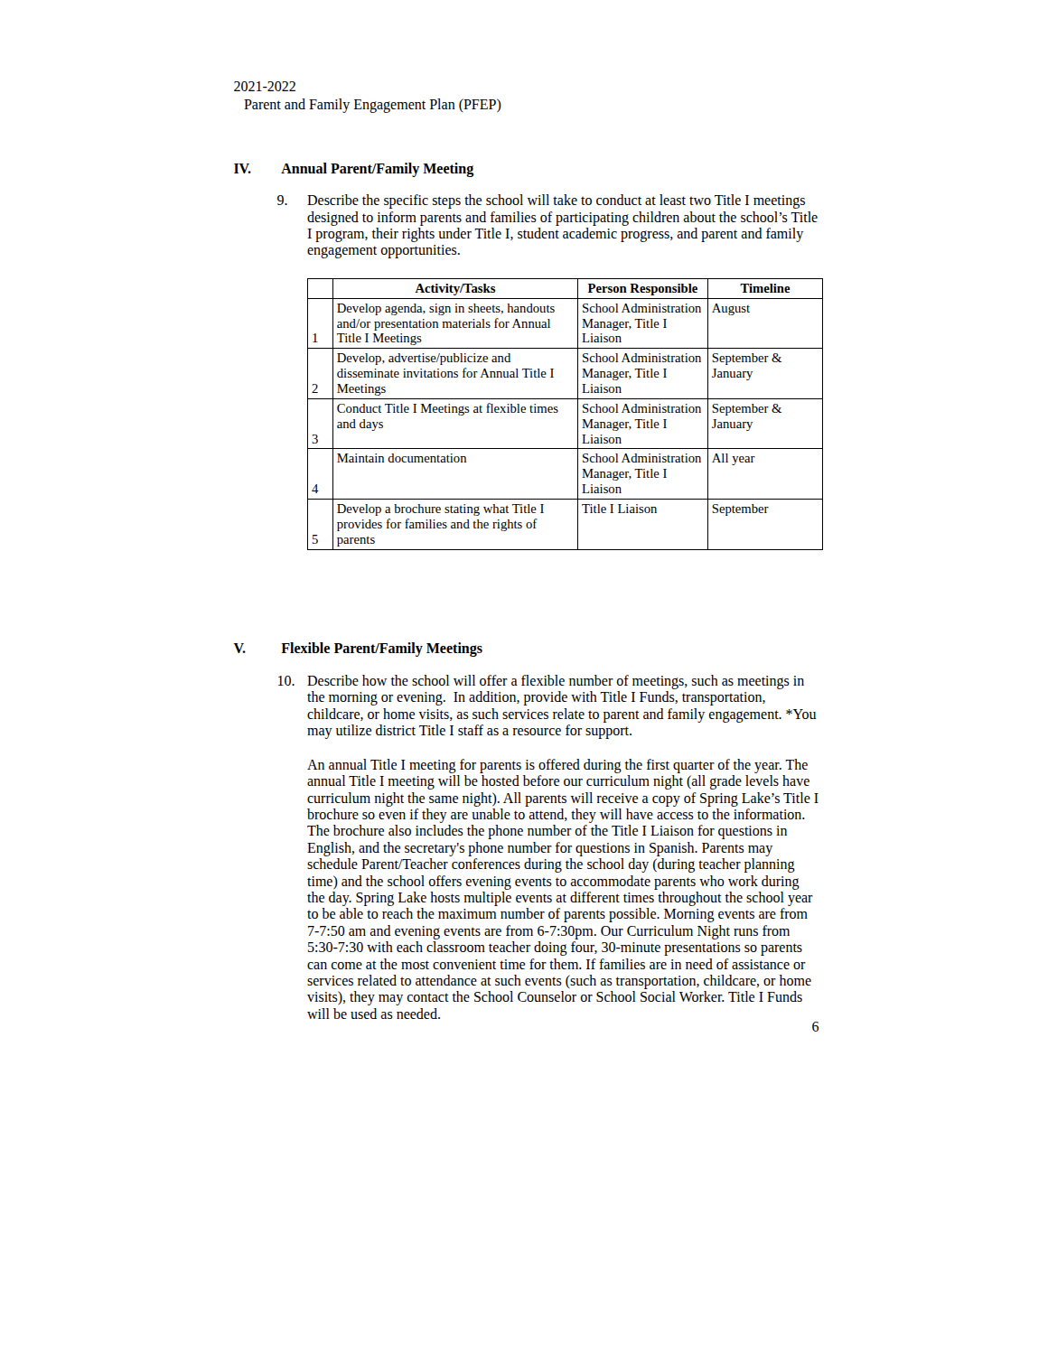2021-2022
Parent and Family Engagement Plan (PFEP)
IV.
Annual Parent/Family Meeting
9.
Describe the specific steps the school will take to conduct at least two Title I meetings designed to inform parents and families of participating children about the school’s Title I program, their rights under Title I, student academic progress, and parent and family engagement opportunities.
| | Activity/Tasks | Person Responsible | Timeline |
| --- | --- | --- | --- |
| 1 | Develop agenda, sign in sheets, handouts and/or presentation materials for Annual Title I Meetings | School Administration Manager, Title I Liaison | August |
| 2 | Develop, advertise/publicize and disseminate invitations for Annual Title I Meetings | School Administration Manager, Title I Liaison | September & January |
| 3 | Conduct Title I Meetings at flexible times and days | School Administration Manager, Title I Liaison | September & January |
| 4 | Maintain documentation | School Administration Manager, Title I Liaison | All year |
| 5 | Develop a brochure stating what Title I provides for families and the rights of parents | Title I Liaison | September |
V.
Flexible Parent/Family Meetings
10.
Describe how the school will offer a flexible number of meetings, such as meetings in the morning or evening. In addition, provide with Title I Funds, transportation, childcare, or home visits, as such services relate to parent and family engagement. *You may utilize district Title I staff as a resource for support.
An annual Title I meeting for parents is offered during the first quarter of the year. The annual Title I meeting will be hosted before our curriculum night (all grade levels have curriculum night the same night). All parents will receive a copy of Spring Lake’s Title I brochure so even if they are unable to attend, they will have access to the information. The brochure also includes the phone number of the Title I Liaison for questions in English, and the secretary's phone number for questions in Spanish. Parents may schedule Parent/Teacher conferences during the school day (during teacher planning time) and the school offers evening events to accommodate parents who work during the day. Spring Lake hosts multiple events at different times throughout the school year to be able to reach the maximum number of parents possible. Morning events are from 7-7:50 am and evening events are from 6-7:30pm. Our Curriculum Night runs from 5:30-7:30 with each classroom teacher doing four, 30-minute presentations so parents can come at the most convenient time for them. If families are in need of assistance or services related to attendance at such events (such as transportation, childcare, or home visits), they may contact the School Counselor or School Social Worker. Title I Funds will be used as needed.
6